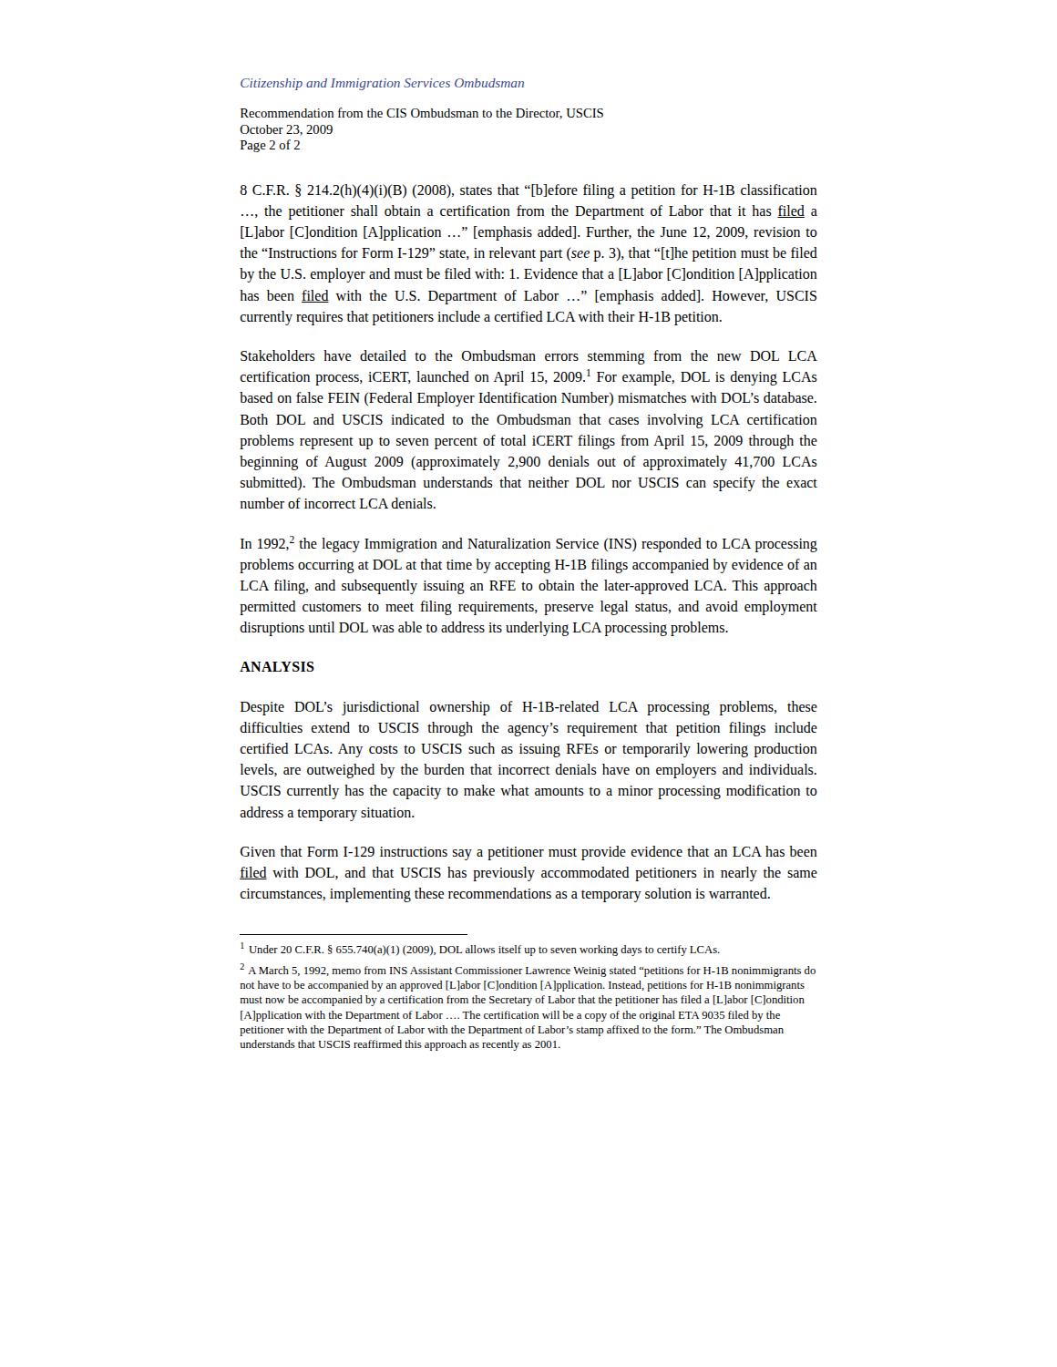Citizenship and Immigration Services Ombudsman
Recommendation from the CIS Ombudsman to the Director, USCIS
October 23, 2009
Page 2 of 2
8 C.F.R. § 214.2(h)(4)(i)(B) (2008), states that “[b]efore filing a petition for H-1B classification …, the petitioner shall obtain a certification from the Department of Labor that it has filed a [L]abor [C]ondition [A]pplication …” [emphasis added]. Further, the June 12, 2009, revision to the “Instructions for Form I-129” state, in relevant part (see p. 3), that “[t]he petition must be filed by the U.S. employer and must be filed with: 1. Evidence that a [L]abor [C]ondition [A]pplication has been filed with the U.S. Department of Labor …” [emphasis added]. However, USCIS currently requires that petitioners include a certified LCA with their H-1B petition.
Stakeholders have detailed to the Ombudsman errors stemming from the new DOL LCA certification process, iCERT, launched on April 15, 2009.1 For example, DOL is denying LCAs based on false FEIN (Federal Employer Identification Number) mismatches with DOL’s database. Both DOL and USCIS indicated to the Ombudsman that cases involving LCA certification problems represent up to seven percent of total iCERT filings from April 15, 2009 through the beginning of August 2009 (approximately 2,900 denials out of approximately 41,700 LCAs submitted). The Ombudsman understands that neither DOL nor USCIS can specify the exact number of incorrect LCA denials.
In 1992,2 the legacy Immigration and Naturalization Service (INS) responded to LCA processing problems occurring at DOL at that time by accepting H-1B filings accompanied by evidence of an LCA filing, and subsequently issuing an RFE to obtain the later-approved LCA. This approach permitted customers to meet filing requirements, preserve legal status, and avoid employment disruptions until DOL was able to address its underlying LCA processing problems.
ANALYSIS
Despite DOL’s jurisdictional ownership of H-1B-related LCA processing problems, these difficulties extend to USCIS through the agency’s requirement that petition filings include certified LCAs. Any costs to USCIS such as issuing RFEs or temporarily lowering production levels, are outweighed by the burden that incorrect denials have on employers and individuals. USCIS currently has the capacity to make what amounts to a minor processing modification to address a temporary situation.
Given that Form I-129 instructions say a petitioner must provide evidence that an LCA has been filed with DOL, and that USCIS has previously accommodated petitioners in nearly the same circumstances, implementing these recommendations as a temporary solution is warranted.
1 Under 20 C.F.R. § 655.740(a)(1) (2009), DOL allows itself up to seven working days to certify LCAs.
2 A March 5, 1992, memo from INS Assistant Commissioner Lawrence Weinig stated “petitions for H-1B nonimmigrants do not have to be accompanied by an approved [L]abor [C]ondition [A]pplication. Instead, petitions for H-1B nonimmigrants must now be accompanied by a certification from the Secretary of Labor that the petitioner has filed a [L]abor [C]ondition [A]pplication with the Department of Labor …. The certification will be a copy of the original ETA 9035 filed by the petitioner with the Department of Labor with the Department of Labor’s stamp affixed to the form.” The Ombudsman understands that USCIS reaffirmed this approach as recently as 2001.